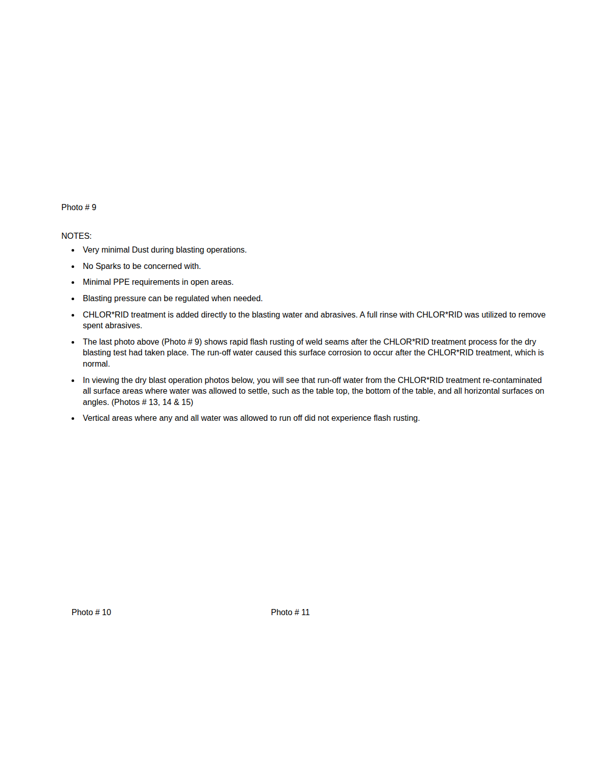Photo # 9
NOTES:
Very minimal Dust during blasting operations.
No Sparks to be concerned with.
Minimal PPE requirements in open areas.
Blasting pressure can be regulated when needed.
CHLOR*RID treatment is added directly to the blasting water and abrasives. A full rinse with CHLOR*RID was utilized to remove spent abrasives.
The last photo above (Photo # 9) shows rapid flash rusting of weld seams after the CHLOR*RID treatment process for the dry blasting test had taken place. The run-off water caused this surface corrosion to occur after the CHLOR*RID treatment, which is normal.
In viewing the dry blast operation photos below, you will see that run-off water from the CHLOR*RID treatment re-contaminated all surface areas where water was allowed to settle, such as the table top, the bottom of the table, and all horizontal surfaces on angles. (Photos # 13, 14 & 15)
Vertical areas where any and all water was allowed to run off did not experience flash rusting.
Photo # 10
Photo # 11